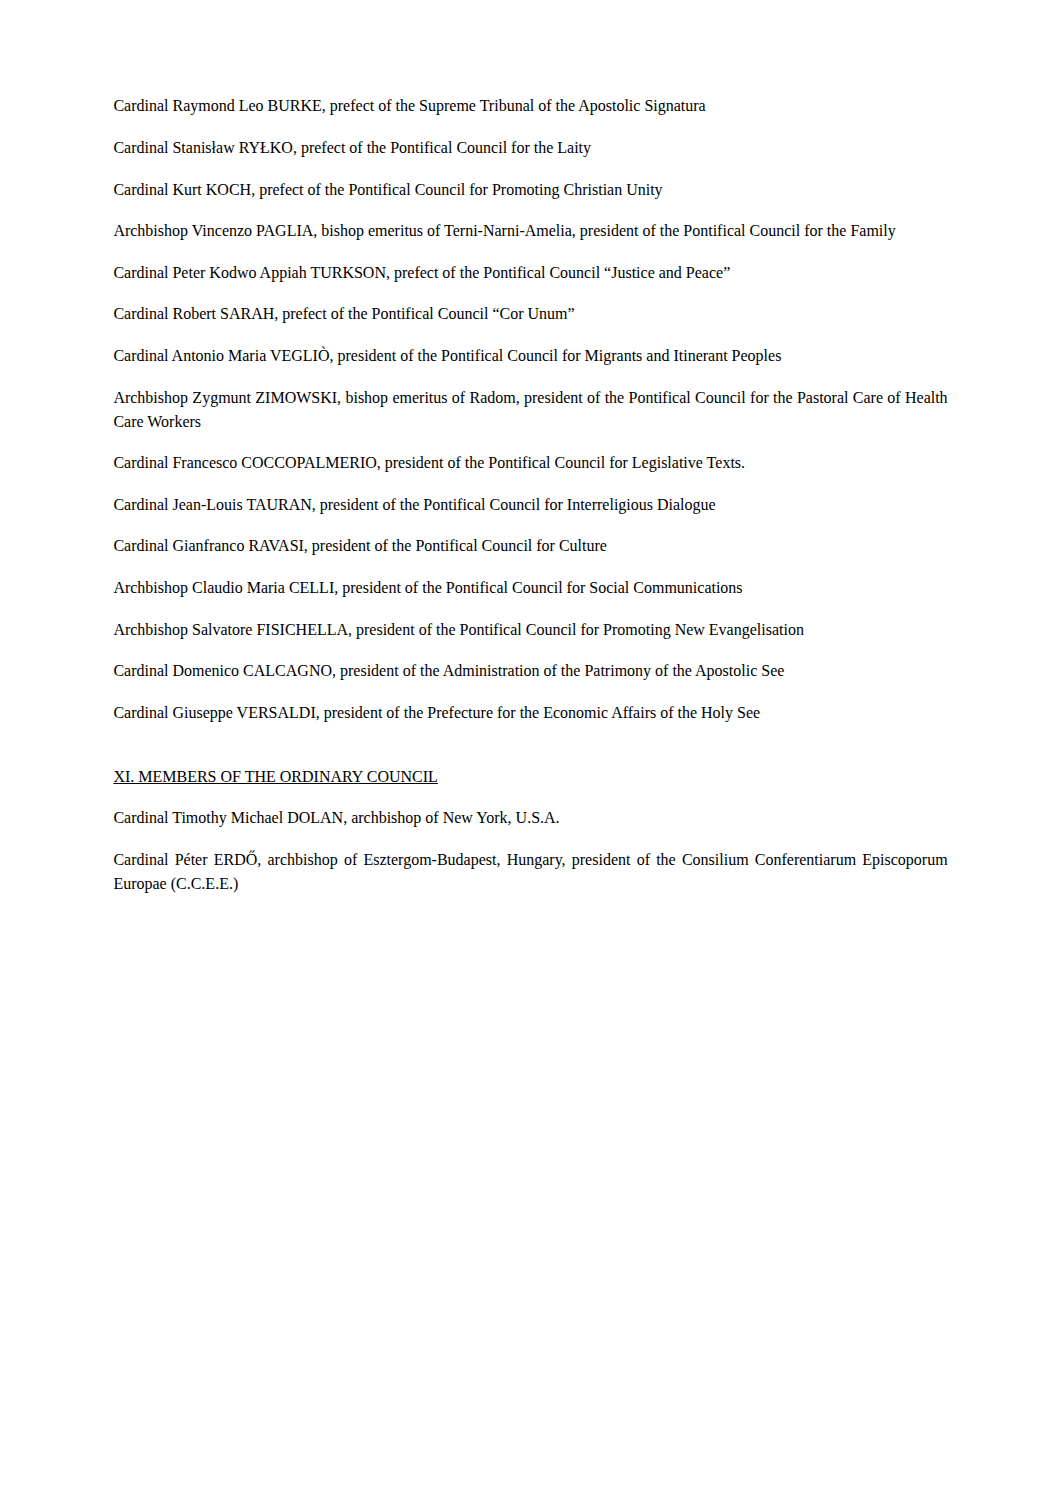Cardinal Raymond Leo BURKE, prefect of the Supreme Tribunal of the Apostolic Signatura
Cardinal Stanisław RYŁKO, prefect of the Pontifical Council for the Laity
Cardinal Kurt KOCH, prefect of the Pontifical Council for Promoting Christian Unity
Archbishop Vincenzo PAGLIA, bishop emeritus of Terni-Narni-Amelia, president of the Pontifical Council for the Family
Cardinal Peter Kodwo Appiah TURKSON, prefect of the Pontifical Council “Justice and Peace”
Cardinal Robert SARAH, prefect of the Pontifical Council “Cor Unum”
Cardinal Antonio Maria VEGLIÒ, president of the Pontifical Council for Migrants and Itinerant Peoples
Archbishop Zygmunt ZIMOWSKI, bishop emeritus of Radom, president of the Pontifical Council for the Pastoral Care of Health Care Workers
Cardinal Francesco COCCOPALMERIO, president of the Pontifical Council for Legislative Texts.
Cardinal Jean-Louis TAURAN, president of the Pontifical Council for Interreligious Dialogue
Cardinal Gianfranco RAVASI, president of the Pontifical Council for Culture
Archbishop Claudio Maria CELLI, president of the Pontifical Council for Social Communications
Archbishop Salvatore FISICHELLA, president of the Pontifical Council for Promoting New Evangelisation
Cardinal Domenico CALCAGNO, president of the Administration of the Patrimony of the Apostolic See
Cardinal Giuseppe VERSALDI, president of the Prefecture for the Economic Affairs of the Holy See
XI. MEMBERS OF THE ORDINARY COUNCIL
Cardinal Timothy Michael DOLAN, archbishop of New York, U.S.A.
Cardinal Péter ERDŐ, archbishop of Esztergom-Budapest, Hungary, president of the Consilium Conferentiarum Episcoporum Europae (C.C.E.E.)